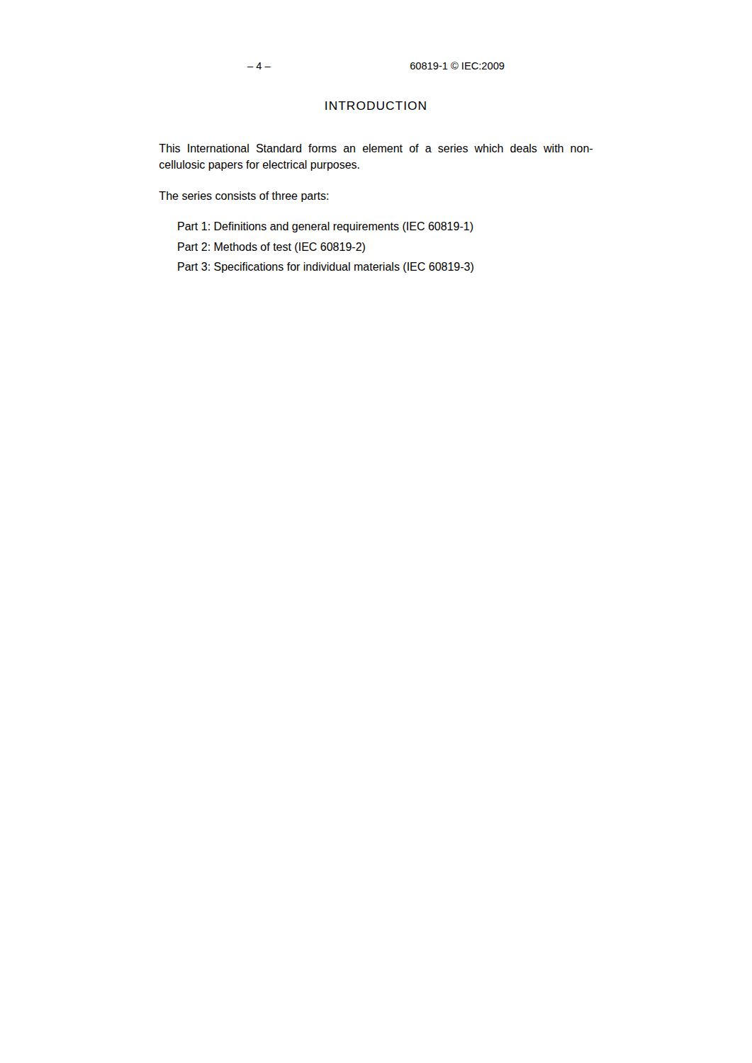– 4 – 60819-1 © IEC:2009
INTRODUCTION
This International Standard forms an element of a series which deals with non-cellulosic papers for electrical purposes.
The series consists of three parts:
Part 1: Definitions and general requirements (IEC 60819-1)
Part 2: Methods of test (IEC 60819-2)
Part 3: Specifications for individual materials (IEC 60819-3)